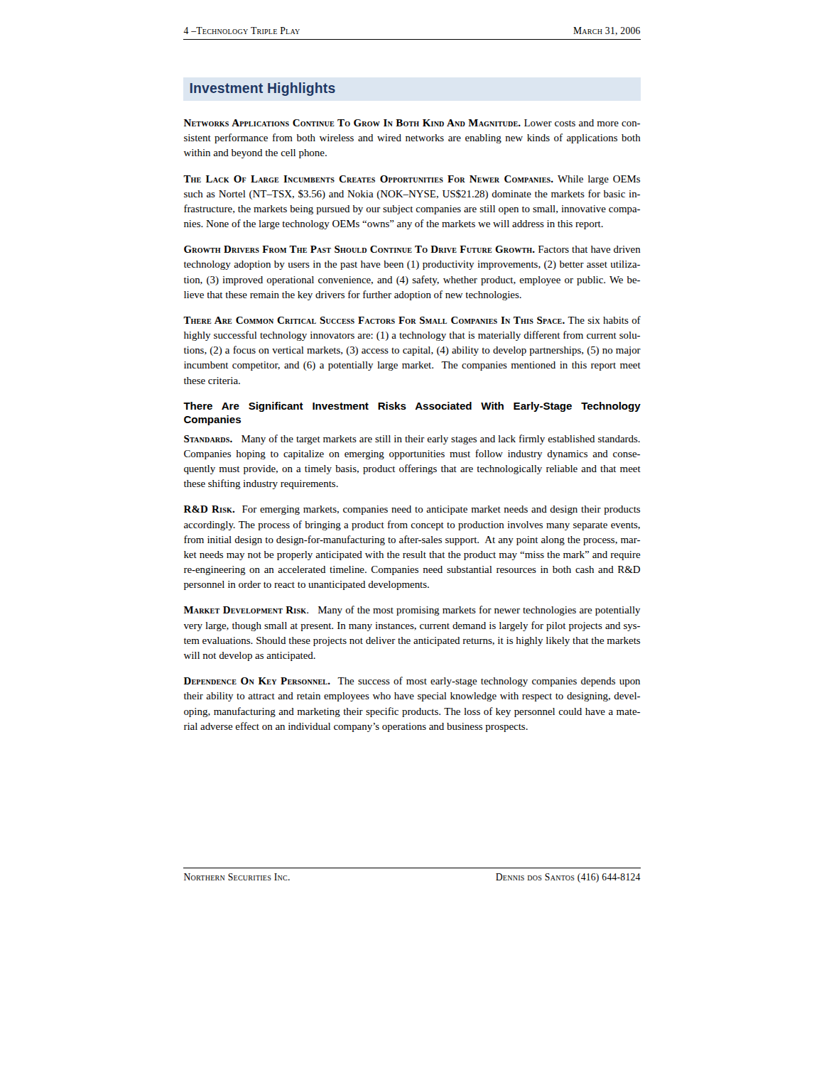4 –Technology Triple Play
March 31, 2006
Investment Highlights
Networks Applications Continue To Grow In Both Kind And Magnitude. Lower costs and more consistent performance from both wireless and wired networks are enabling new kinds of applications both within and beyond the cell phone.
The Lack Of Large Incumbents Creates Opportunities For Newer Companies. While large OEMs such as Nortel (NT–TSX, $3.56) and Nokia (NOK–NYSE, US$21.28) dominate the markets for basic infrastructure, the markets being pursued by our subject companies are still open to small, innovative companies. None of the large technology OEMs “owns” any of the markets we will address in this report.
Growth Drivers From The Past Should Continue To Drive Future Growth. Factors that have driven technology adoption by users in the past have been (1) productivity improvements, (2) better asset utilization, (3) improved operational convenience, and (4) safety, whether product, employee or public. We believe that these remain the key drivers for further adoption of new technologies.
There Are Common Critical Success Factors For Small Companies In This Space. The six habits of highly successful technology innovators are: (1) a technology that is materially different from current solutions, (2) a focus on vertical markets, (3) access to capital, (4) ability to develop partnerships, (5) no major incumbent competitor, and (6) a potentially large market. The companies mentioned in this report meet these criteria.
There Are Significant Investment Risks Associated With Early-Stage Technology Companies
Standards. Many of the target markets are still in their early stages and lack firmly established standards. Companies hoping to capitalize on emerging opportunities must follow industry dynamics and consequently must provide, on a timely basis, product offerings that are technologically reliable and that meet these shifting industry requirements.
R&D Risk. For emerging markets, companies need to anticipate market needs and design their products accordingly. The process of bringing a product from concept to production involves many separate events, from initial design to design-for-manufacturing to after-sales support. At any point along the process, market needs may not be properly anticipated with the result that the product may “miss the mark” and require re-engineering on an accelerated timeline. Companies need substantial resources in both cash and R&D personnel in order to react to unanticipated developments.
Market Development Risk. Many of the most promising markets for newer technologies are potentially very large, though small at present. In many instances, current demand is largely for pilot projects and system evaluations. Should these projects not deliver the anticipated returns, it is highly likely that the markets will not develop as anticipated.
Dependence On Key Personnel. The success of most early-stage technology companies depends upon their ability to attract and retain employees who have special knowledge with respect to designing, developing, manufacturing and marketing their specific products. The loss of key personnel could have a material adverse effect on an individual company’s operations and business prospects.
Northern Securities Inc.
Dennis dos Santos (416) 644-8124